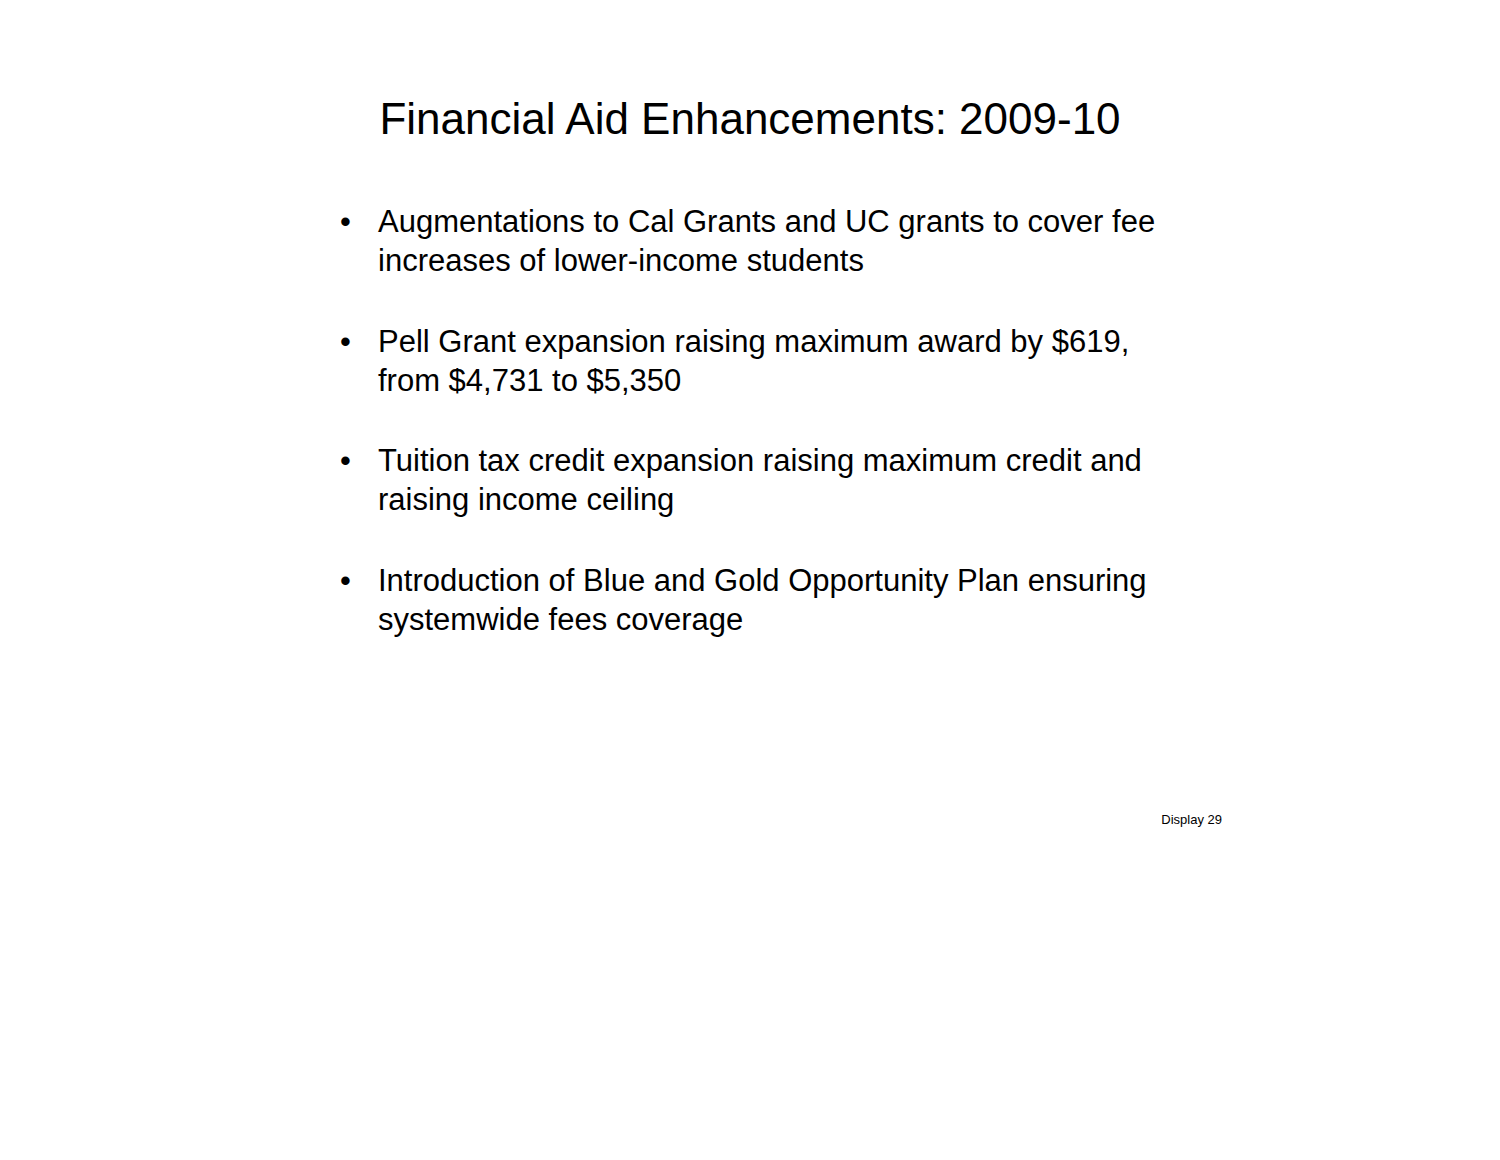Financial Aid Enhancements: 2009-10
Augmentations to Cal Grants and UC grants to cover fee increases of lower-income students
Pell Grant expansion raising maximum award by $619, from $4,731 to $5,350
Tuition tax credit expansion raising maximum credit and raising income ceiling
Introduction of Blue and Gold Opportunity Plan ensuring systemwide fees coverage
Display 29